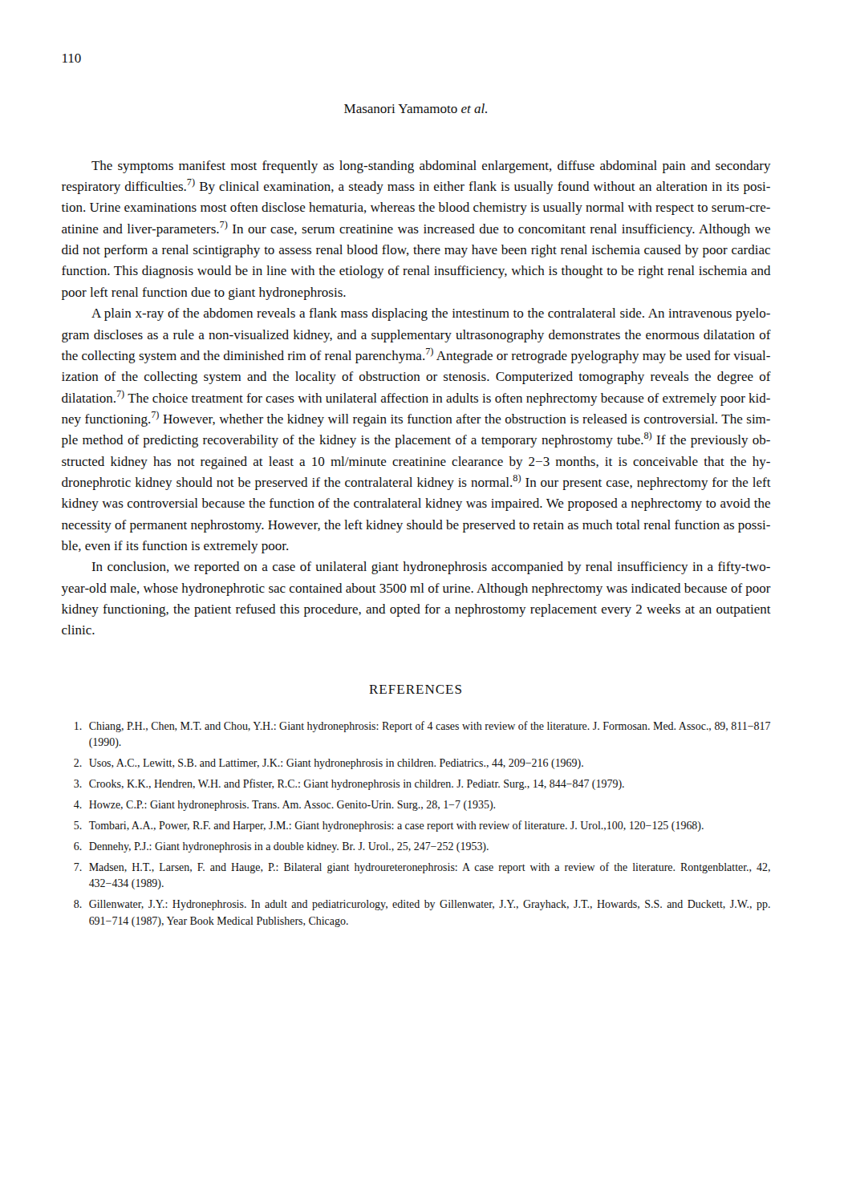110
Masanori Yamamoto et al.
The symptoms manifest most frequently as long-standing abdominal enlargement, diffuse abdominal pain and secondary respiratory difficulties.7) By clinical examination, a steady mass in either flank is usually found without an alteration in its position. Urine examinations most often disclose hematuria, whereas the blood chemistry is usually normal with respect to serum-creatinine and liver-parameters.7) In our case, serum creatinine was increased due to concomitant renal insufficiency. Although we did not perform a renal scintigraphy to assess renal blood flow, there may have been right renal ischemia caused by poor cardiac function. This diagnosis would be in line with the etiology of renal insufficiency, which is thought to be right renal ischemia and poor left renal function due to giant hydronephrosis.
A plain x-ray of the abdomen reveals a flank mass displacing the intestinum to the contralateral side. An intravenous pyelogram discloses as a rule a non-visualized kidney, and a supplementary ultrasonography demonstrates the enormous dilatation of the collecting system and the diminished rim of renal parenchyma.7) Antegrade or retrograde pyelography may be used for visualization of the collecting system and the locality of obstruction or stenosis. Computerized tomography reveals the degree of dilatation.7) The choice treatment for cases with unilateral affection in adults is often nephrectomy because of extremely poor kidney functioning.7) However, whether the kidney will regain its function after the obstruction is released is controversial. The simple method of predicting recoverability of the kidney is the placement of a temporary nephrostomy tube.8) If the previously obstructed kidney has not regained at least a 10 ml/minute creatinine clearance by 2−3 months, it is conceivable that the hydronephrotic kidney should not be preserved if the contralateral kidney is normal.8) In our present case, nephrectomy for the left kidney was controversial because the function of the contralateral kidney was impaired. We proposed a nephrectomy to avoid the necessity of permanent nephrostomy. However, the left kidney should be preserved to retain as much total renal function as possible, even if its function is extremely poor.
In conclusion, we reported on a case of unilateral giant hydronephrosis accompanied by renal insufficiency in a fifty-two-year-old male, whose hydronephrotic sac contained about 3500 ml of urine. Although nephrectomy was indicated because of poor kidney functioning, the patient refused this procedure, and opted for a nephrostomy replacement every 2 weeks at an outpatient clinic.
REFERENCES
Chiang, P.H., Chen, M.T. and Chou, Y.H.: Giant hydronephrosis: Report of 4 cases with review of the literature. J. Formosan. Med. Assoc., 89, 811−817 (1990).
Usos, A.C., Lewitt, S.B. and Lattimer, J.K.: Giant hydronephrosis in children. Pediatrics., 44, 209−216 (1969).
Crooks, K.K., Hendren, W.H. and Pfister, R.C.: Giant hydronephrosis in children. J. Pediatr. Surg., 14, 844−847 (1979).
Howze, C.P.: Giant hydronephrosis. Trans. Am. Assoc. Genito-Urin. Surg., 28, 1−7 (1935).
Tombari, A.A., Power, R.F. and Harper, J.M.: Giant hydronephrosis: a case report with review of literature. J. Urol.,100, 120−125 (1968).
Dennehy, P.J.: Giant hydronephrosis in a double kidney. Br. J. Urol., 25, 247−252 (1953).
Madsen, H.T., Larsen, F. and Hauge, P.: Bilateral giant hydroureteronephrosis: A case report with a review of the literature. Rontgenblatter., 42, 432−434 (1989).
Gillenwater, J.Y.: Hydronephrosis. In adult and pediatricurology, edited by Gillenwater, J.Y., Grayhack, J.T., Howards, S.S. and Duckett, J.W., pp. 691−714 (1987), Year Book Medical Publishers, Chicago.